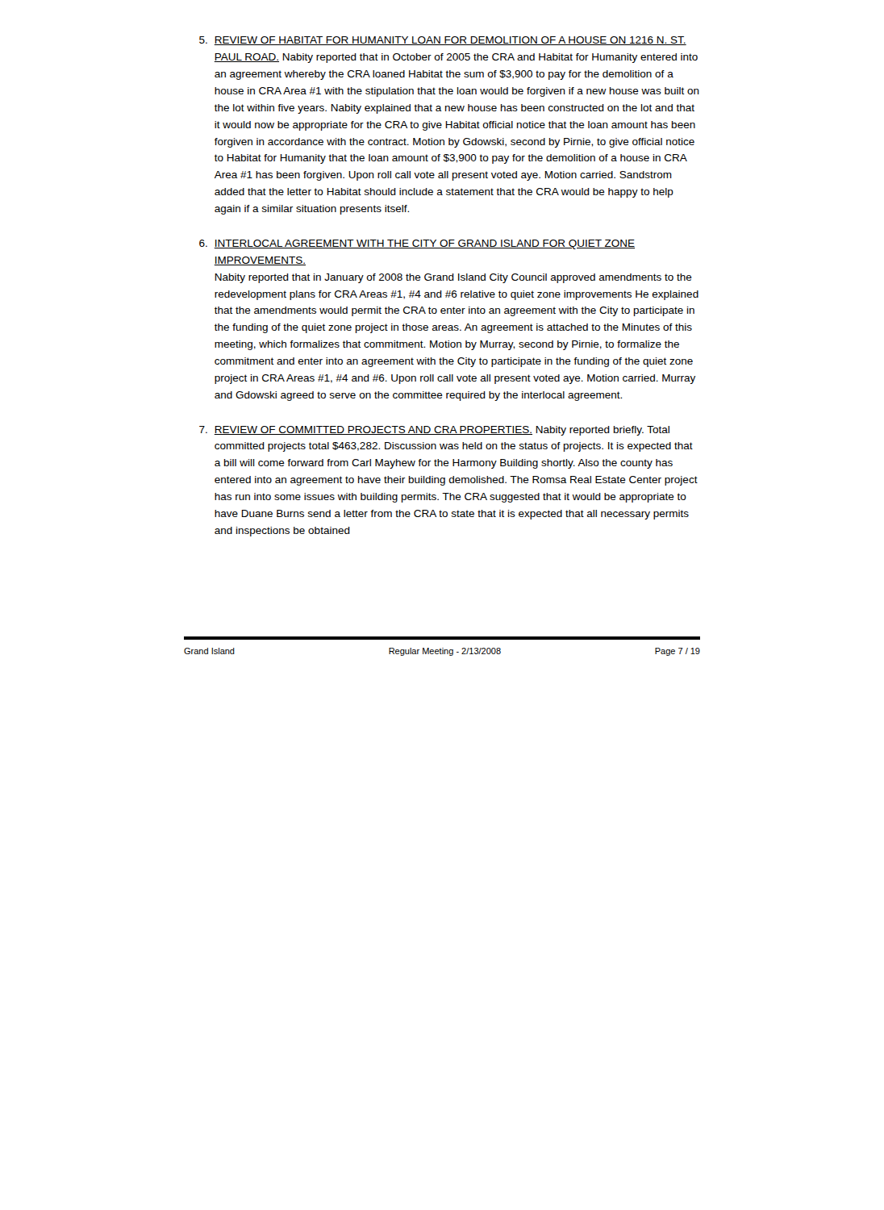5.
REVIEW OF HABITAT FOR HUMANITY LOAN FOR DEMOLITION OF A HOUSE ON 1216 N. ST. PAUL ROAD. Nabity reported that in October of 2005 the CRA and Habitat for Humanity entered into an agreement whereby the CRA loaned Habitat the sum of $3,900 to pay for the demolition of a house in CRA Area #1 with the stipulation that the loan would be forgiven if a new house was built on the lot within five years. Nabity explained that a new house has been constructed on the lot and that it would now be appropriate for the CRA to give Habitat official notice that the loan amount has been forgiven in accordance with the contract. Motion by Gdowski, second by Pirnie, to give official notice to Habitat for Humanity that the loan amount of $3,900 to pay for the demolition of a house in CRA Area #1 has been forgiven. Upon roll call vote all present voted aye. Motion carried. Sandstrom added that the letter to Habitat should include a statement that the CRA would be happy to help again if a similar situation presents itself.
6.
INTERLOCAL AGREEMENT WITH THE CITY OF GRAND ISLAND FOR QUIET ZONE IMPROVEMENTS.
Nabity reported that in January of 2008 the Grand Island City Council approved amendments to the redevelopment plans for CRA Areas #1, #4 and #6 relative to quiet zone improvements He explained that the amendments would permit the CRA to enter into an agreement with the City to participate in the funding of the quiet zone project in those areas. An agreement is attached to the Minutes of this meeting, which formalizes that commitment. Motion by Murray, second by Pirnie, to formalize the commitment and enter into an agreement with the City to participate in the funding of the quiet zone project in CRA Areas #1, #4 and #6. Upon roll call vote all present voted aye. Motion carried. Murray and Gdowski agreed to serve on the committee required by the interlocal agreement.
7.
REVIEW OF COMMITTED PROJECTS AND CRA PROPERTIES. Nabity reported briefly. Total committed projects total $463,282. Discussion was held on the status of projects. It is expected that a bill will come forward from Carl Mayhew for the Harmony Building shortly. Also the county has entered into an agreement to have their building demolished. The Romsa Real Estate Center project has run into some issues with building permits. The CRA suggested that it would be appropriate to have Duane Burns send a letter from the CRA to state that it is expected that all necessary permits and inspections be obtained
Grand Island Regular Meeting - 2/13/2008 Page 7 / 19